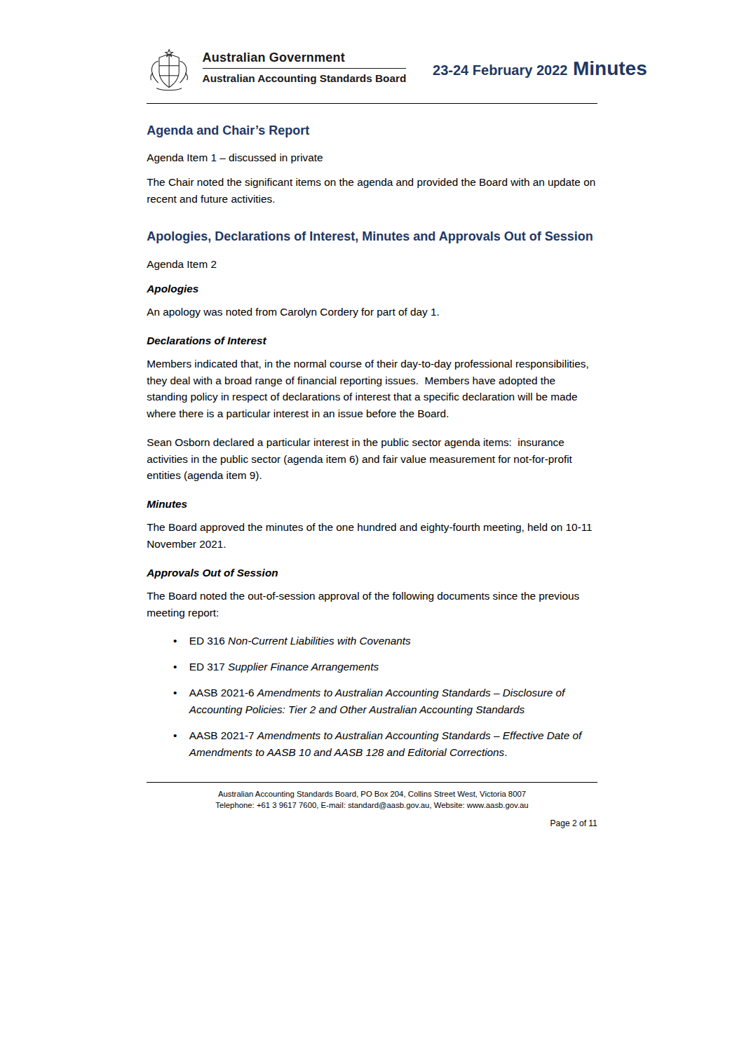Australian Government
Australian Accounting Standards Board
23-24 February 2022 Minutes
Agenda and Chair’s Report
Agenda Item 1 – discussed in private
The Chair noted the significant items on the agenda and provided the Board with an update on recent and future activities.
Apologies, Declarations of Interest, Minutes and Approvals Out of Session
Agenda Item 2
Apologies
An apology was noted from Carolyn Cordery for part of day 1.
Declarations of Interest
Members indicated that, in the normal course of their day-to-day professional responsibilities, they deal with a broad range of financial reporting issues. Members have adopted the standing policy in respect of declarations of interest that a specific declaration will be made where there is a particular interest in an issue before the Board.
Sean Osborn declared a particular interest in the public sector agenda items: insurance activities in the public sector (agenda item 6) and fair value measurement for not-for-profit entities (agenda item 9).
Minutes
The Board approved the minutes of the one hundred and eighty-fourth meeting, held on 10-11 November 2021.
Approvals Out of Session
The Board noted the out-of-session approval of the following documents since the previous meeting report:
ED 316 Non-Current Liabilities with Covenants
ED 317 Supplier Finance Arrangements
AASB 2021-6 Amendments to Australian Accounting Standards – Disclosure of Accounting Policies: Tier 2 and Other Australian Accounting Standards
AASB 2021-7 Amendments to Australian Accounting Standards – Effective Date of Amendments to AASB 10 and AASB 128 and Editorial Corrections.
Australian Accounting Standards Board, PO Box 204, Collins Street West, Victoria 8007
Telephone: +61 3 9617 7600, E-mail: standard@aasb.gov.au, Website: www.aasb.gov.au
Page 2 of 11